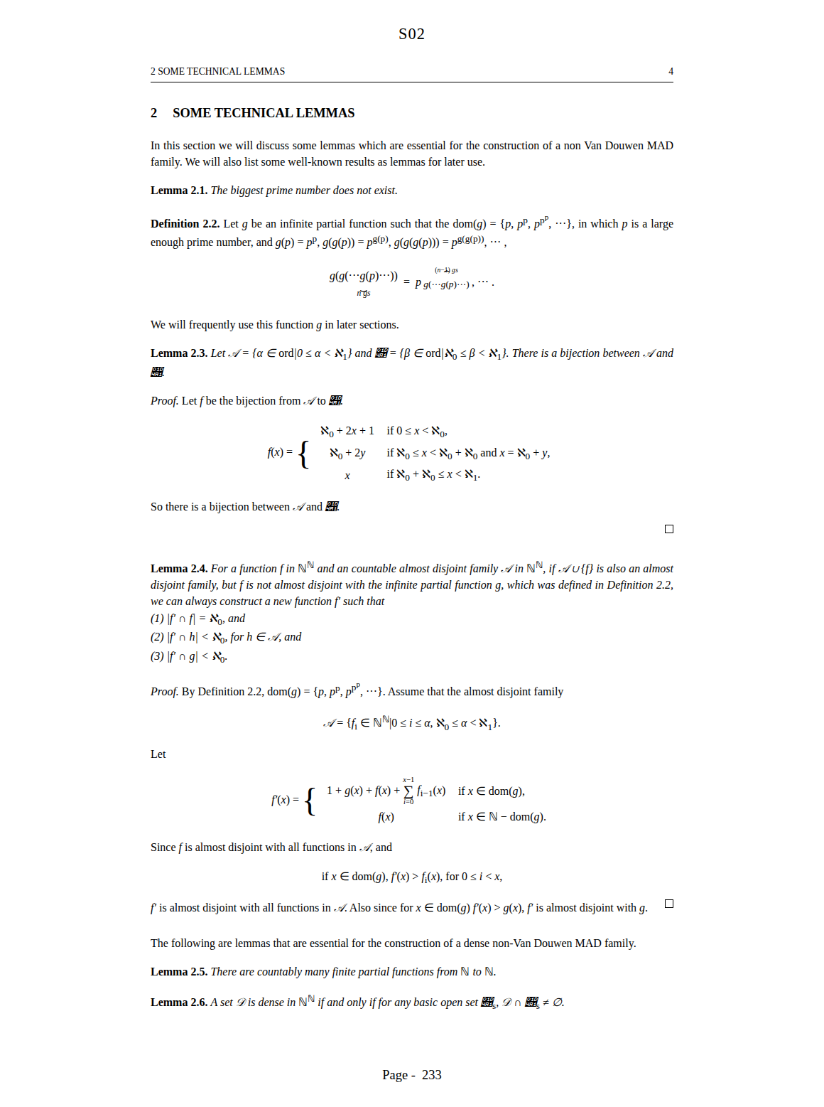S02
2 SOME TECHNICAL LEMMAS 4
2 SOME TECHNICAL LEMMAS
In this section we will discuss some lemmas which are essential for the construction of a non Van Douwen MAD family. We will also list some well-known results as lemmas for later use.
Lemma 2.1. The biggest prime number does not exist.
Definition 2.2. Let g be an infinite partial function such that the dom(g) = {p, pp, ppp, ···}, in which p is a large enough prime number, and g(p) = pp, g(g(p)) = pg(p), g(g(g(p))) = pg(g(p)), ··· ,
g(g(···g(p)···)) ⏟ n gs = p (n−1) gs ⏞ g(···g(p)···) , ··· .
We will frequently use this function g in later sections.
Lemma 2.3. Let 𝒜 = {α ∈ ord|0 ≤ α < ℵ1} and 𝒡 = {β ∈ ord|ℵ0 ≤ β < ℵ1}. There is a bijection between 𝒜 and 𝒡.
Proof. Let f be the bijection from 𝒜 to 𝒡.
f(x) = {
| ℵ 0 + 2 x + 1 | if 0 ≤ x < ℵ 0 , |
| ℵ 0 + 2 y | if ℵ 0 ≤ x < ℵ 0 + ℵ 0 and x = ℵ 0 + y , |
| x | if ℵ 0 + ℵ 0 ≤ x < ℵ 1 . |
So there is a bijection between 𝒜 and 𝒡.
Lemma 2.4. For a function f in ℕℕ and an countable almost disjoint family 𝒜 in ℕℕ, if 𝒜 ∪ {f} is also an almost disjoint family, but f is not almost disjoint with the infinite partial function g, which was defined in Definition 2.2, we can always construct a new function f′ such that
(1) |f′ ∩ f| = ℵ0, and
(2) |f′ ∩ h| < ℵ0, for h ∈ 𝒜, and
(3) |f′ ∩ g| < ℵ0.
Proof. By Definition 2.2, dom(g) = {p, pp, ppp, ···}. Assume that the almost disjoint family
𝒜 = {fi ∈ ℕℕ|0 ≤ i ≤ α, ℵ0 ≤ α < ℵ1}.
Let
f′(x) = {
| 1 + g ( x ) + f ( x ) + x −1 ∑ i =0 f i−1 ( x ) | if x ∈ dom ( g ), |
| f ( x ) | if x ∈ ℕ − dom ( g ). |
Since f is almost disjoint with all functions in 𝒜, and
if x ∈ dom(g), f′(x) > fi(x), for 0 ≤ i < x,
f′ is almost disjoint with all functions in 𝒜. Also since for x ∈ dom(g) f′(x) > g(x), f′ is almost disjoint with g.
The following are lemmas that are essential for the construction of a dense non-Van Douwen MAD family.
Lemma 2.5. There are countably many finite partial functions from ℕ to ℕ.
Lemma 2.6. A set 𝒟 is dense in ℕℕ if and only if for any basic open set 𝒡s, 𝒟 ∩ 𝒡s ≠ ∅.
Page - 233